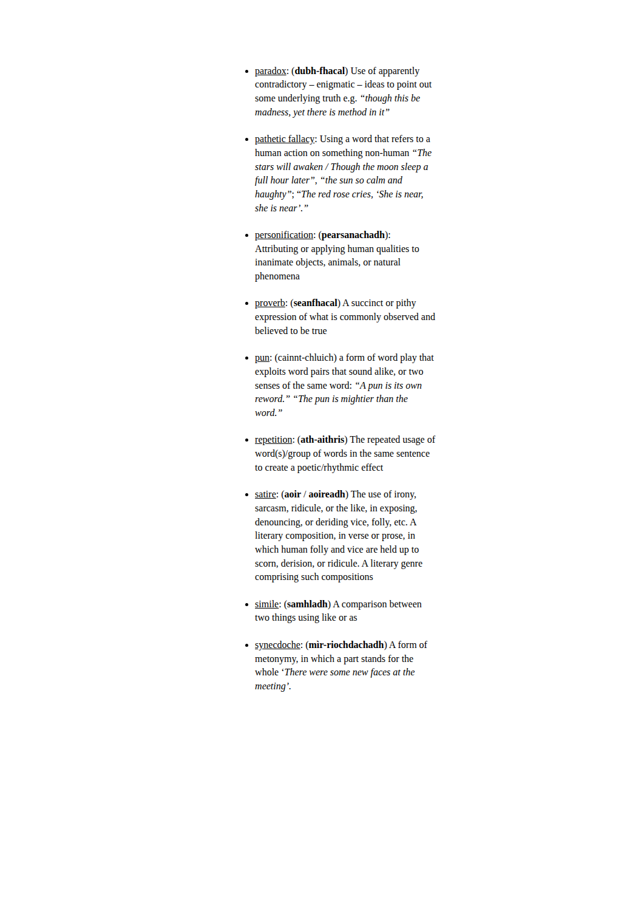paradox: (dubh-fhacal) Use of apparently contradictory – enigmatic – ideas to point out some underlying truth e.g. “though this be madness, yet there is method in it”
pathetic fallacy: Using a word that refers to a human action on something non-human “The stars will awaken / Though the moon sleep a full hour later”, “the sun so calm and haughty”; “The red rose cries, ‘She is near, she is near’.”
personification: (pearsanachadh): Attributing or applying human qualities to inanimate objects, animals, or natural phenomena
proverb: (seanfhacal) A succinct or pithy expression of what is commonly observed and believed to be true
pun: (cainnt-chluich) a form of word play that exploits word pairs that sound alike, or two senses of the same word: “A pun is its own reword.” “The pun is mightier than the word.”
repetition: (ath-aithris) The repeated usage of word(s)/group of words in the same sentence to create a poetic/rhythmic effect
satire: (aoir / aoireadh) The use of irony, sarcasm, ridicule, or the like, in exposing, denouncing, or deriding vice, folly, etc. A literary composition, in verse or prose, in which human folly and vice are held up to scorn, derision, or ridicule. A literary genre comprising such compositions
simile: (samhladh) A comparison between two things using like or as
synecdoche: (mìr-riochdachadh) A form of metonymy, in which a part stands for the whole ‘There were some new faces at the meeting’.